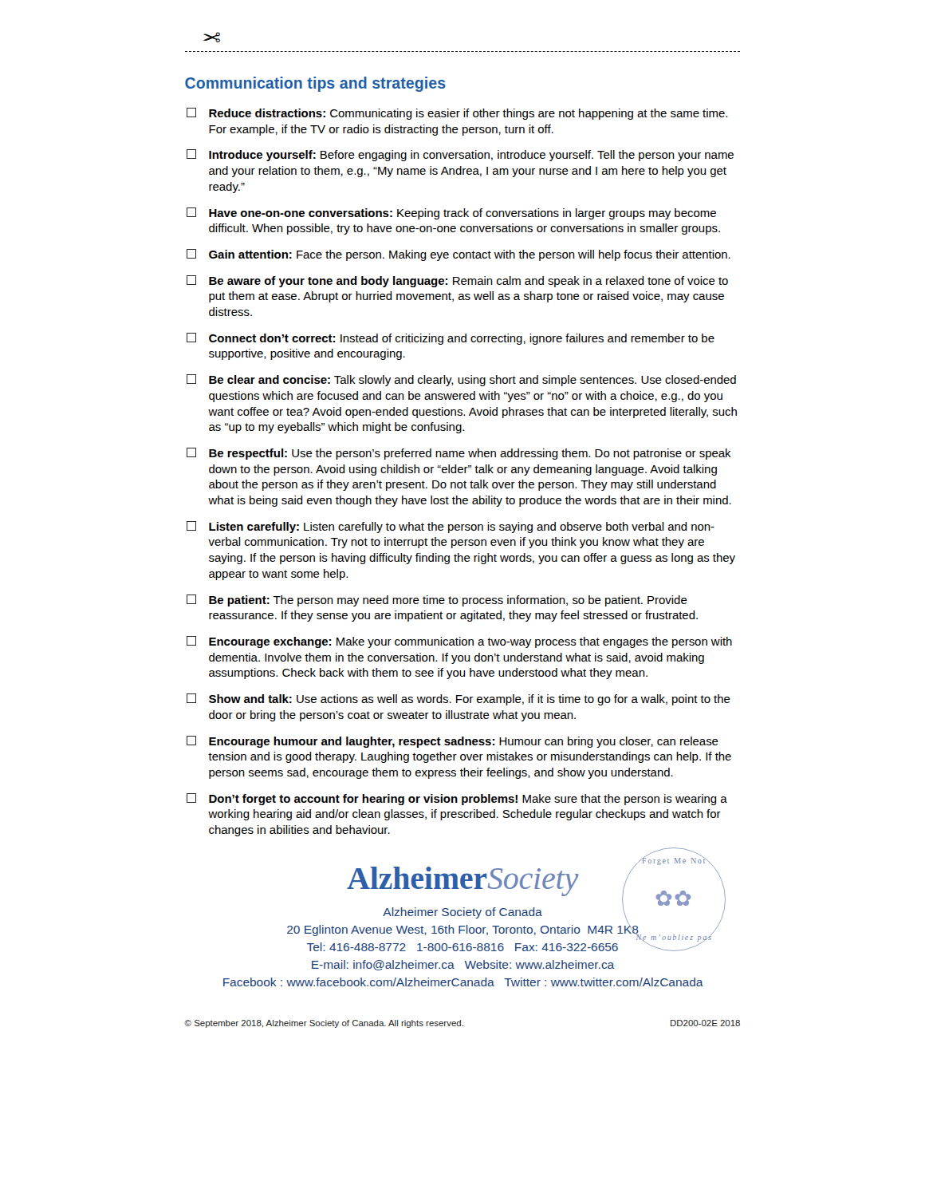✂
Communication tips and strategies
Reduce distractions: Communicating is easier if other things are not happening at the same time. For example, if the TV or radio is distracting the person, turn it off.
Introduce yourself: Before engaging in conversation, introduce yourself. Tell the person your name and your relation to them, e.g., “My name is Andrea, I am your nurse and I am here to help you get ready.”
Have one-on-one conversations: Keeping track of conversations in larger groups may become difficult. When possible, try to have one-on-one conversations or conversations in smaller groups.
Gain attention: Face the person. Making eye contact with the person will help focus their attention.
Be aware of your tone and body language: Remain calm and speak in a relaxed tone of voice to put them at ease. Abrupt or hurried movement, as well as a sharp tone or raised voice, may cause distress.
Connect don’t correct: Instead of criticizing and correcting, ignore failures and remember to be supportive, positive and encouraging.
Be clear and concise: Talk slowly and clearly, using short and simple sentences. Use closed-ended questions which are focused and can be answered with “yes” or “no” or with a choice, e.g., do you want coffee or tea? Avoid open-ended questions. Avoid phrases that can be interpreted literally, such as “up to my eyeballs” which might be confusing.
Be respectful: Use the person’s preferred name when addressing them. Do not patronise or speak down to the person. Avoid using childish or “elder” talk or any demeaning language. Avoid talking about the person as if they aren’t present. Do not talk over the person. They may still understand what is being said even though they have lost the ability to produce the words that are in their mind.
Listen carefully: Listen carefully to what the person is saying and observe both verbal and non-verbal communication. Try not to interrupt the person even if you think you know what they are saying. If the person is having difficulty finding the right words, you can offer a guess as long as they appear to want some help.
Be patient: The person may need more time to process information, so be patient. Provide reassurance. If they sense you are impatient or agitated, they may feel stressed or frustrated.
Encourage exchange: Make your communication a two-way process that engages the person with dementia. Involve them in the conversation. If you don’t understand what is said, avoid making assumptions. Check back with them to see if you have understood what they mean.
Show and talk: Use actions as well as words. For example, if it is time to go for a walk, point to the door or bring the person’s coat or sweater to illustrate what you mean.
Encourage humour and laughter, respect sadness: Humour can bring you closer, can release tension and is good therapy. Laughing together over mistakes or misunderstandings can help. If the person seems sad, encourage them to express their feelings, and show you understand.
Don’t forget to account for hearing or vision problems! Make sure that the person is wearing a working hearing aid and/or clean glasses, if prescribed. Schedule regular checkups and watch for changes in abilities and behaviour.
Forget Me Not
✿✿
Ne m’oubliez pas
Alzheimer Society
Alzheimer Society of Canada
20 Eglinton Avenue West, 16th Floor, Toronto, Ontario M4R 1K8
Tel: 416-488-8772 1-800-616-8816 Fax: 416-322-6656
E-mail: info@alzheimer.ca Website: www.alzheimer.ca
Facebook : www.facebook.com/AlzheimerCanada Twitter : www.twitter.com/AlzCanada
© September 2018, Alzheimer Society of Canada. All rights reserved. DD200-02E 2018